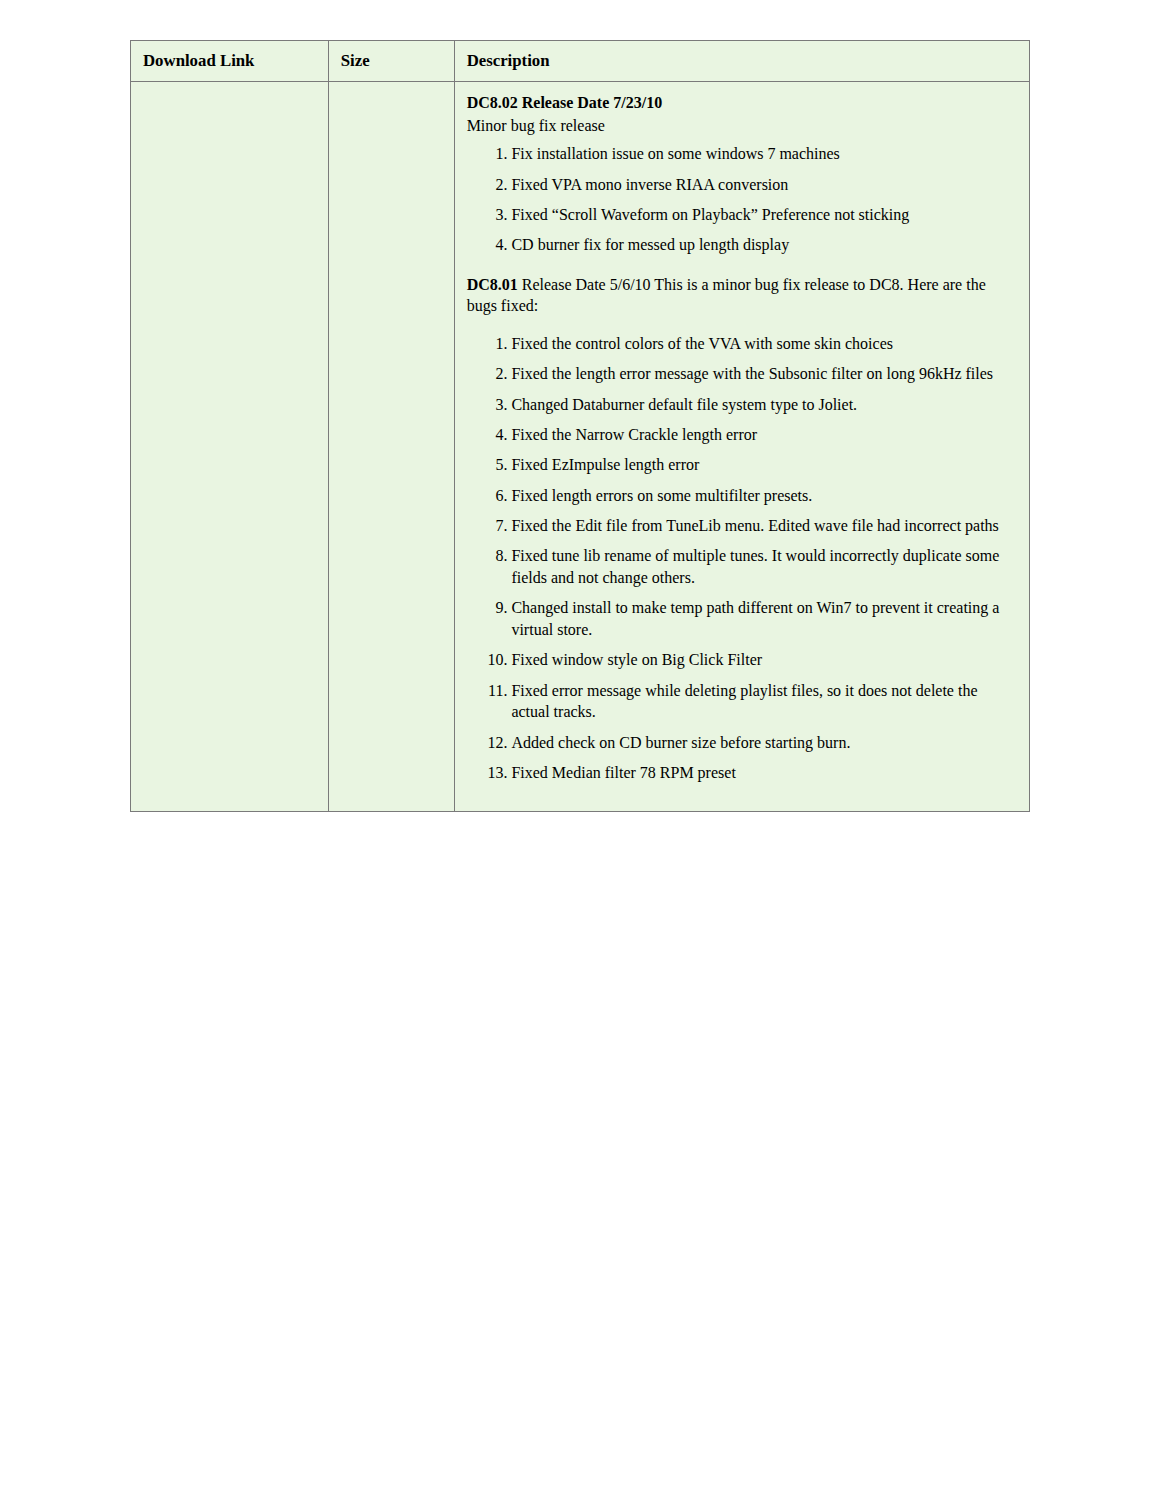| Download Link | Size | Description |
| --- | --- | --- |
| | | DC8.02 Release Date 7/23/10 Minor bug fix release Fix installation issue on some windows 7 machines Fixed VPA mono inverse RIAA conversion Fixed “Scroll Waveform on Playback” Preference not sticking CD burner fix for messed up length display DC8.01 Release Date 5/6/10 This is a minor bug fix release to DC8. Here are the bugs fixed: Fixed the control colors of the VVA with some skin choices Fixed the length error message with the Subsonic filter on long 96kHz files Changed Databurner default file system type to Joliet. Fixed the Narrow Crackle length error Fixed EzImpulse length error Fixed length errors on some multifilter presets. Fixed the Edit file from TuneLib menu. Edited wave file had incorrect paths Fixed tune lib rename of multiple tunes. It would incorrectly duplicate some fields and not change others. Changed install to make temp path different on Win7 to prevent it creating a virtual store. Fixed window style on Big Click Filter Fixed error message while deleting playlist files, so it does not delete the actual tracks. Added check on CD burner size before starting burn. Fixed Median filter 78 RPM preset |